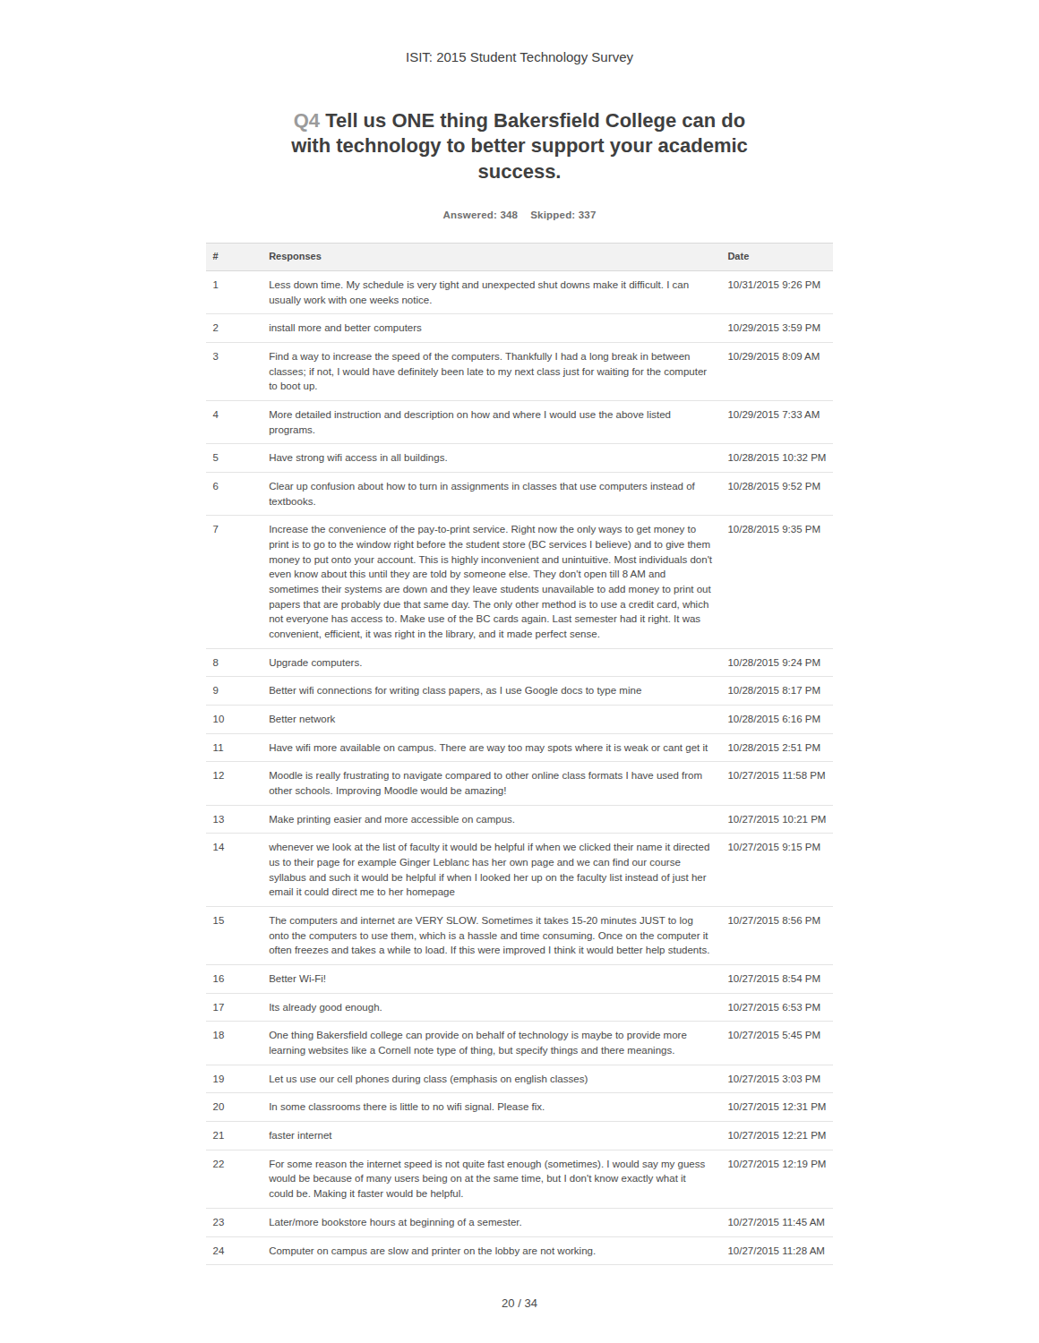ISIT: 2015 Student Technology Survey
Q4 Tell us ONE thing Bakersfield College can do with technology to better support your academic success.
Answered: 348 Skipped: 337
| # | Responses | Date |
| --- | --- | --- |
| 1 | Less down time. My schedule is very tight and unexpected shut downs make it difficult. I can usually work with one weeks notice. | 10/31/2015 9:26 PM |
| 2 | install more and better computers | 10/29/2015 3:59 PM |
| 3 | Find a way to increase the speed of the computers. Thankfully I had a long break in between classes; if not, I would have definitely been late to my next class just for waiting for the computer to boot up. | 10/29/2015 8:09 AM |
| 4 | More detailed instruction and description on how and where I would use the above listed programs. | 10/29/2015 7:33 AM |
| 5 | Have strong wifi access in all buildings. | 10/28/2015 10:32 PM |
| 6 | Clear up confusion about how to turn in assignments in classes that use computers instead of textbooks. | 10/28/2015 9:52 PM |
| 7 | Increase the convenience of the pay-to-print service. Right now the only ways to get money to print is to go to the window right before the student store (BC services I believe) and to give them money to put onto your account. This is highly inconvenient and unintuitive. Most individuals don't even know about this until they are told by someone else. They don't open till 8 AM and sometimes their systems are down and they leave students unavailable to add money to print out papers that are probably due that same day. The only other method is to use a credit card, which not everyone has access to. Make use of the BC cards again. Last semester had it right. It was convenient, efficient, it was right in the library, and it made perfect sense. | 10/28/2015 9:35 PM |
| 8 | Upgrade computers. | 10/28/2015 9:24 PM |
| 9 | Better wifi connections for writing class papers, as I use Google docs to type mine | 10/28/2015 8:17 PM |
| 10 | Better network | 10/28/2015 6:16 PM |
| 11 | Have wifi more available on campus. There are way too may spots where it is weak or cant get it | 10/28/2015 2:51 PM |
| 12 | Moodle is really frustrating to navigate compared to other online class formats I have used from other schools. Improving Moodle would be amazing! | 10/27/2015 11:58 PM |
| 13 | Make printing easier and more accessible on campus. | 10/27/2015 10:21 PM |
| 14 | whenever we look at the list of faculty it would be helpful if when we clicked their name it directed us to their page for example Ginger Leblanc has her own page and we can find our course syllabus and such it would be helpful if when I looked her up on the faculty list instead of just her email it could direct me to her homepage | 10/27/2015 9:15 PM |
| 15 | The computers and internet are VERY SLOW. Sometimes it takes 15-20 minutes JUST to log onto the computers to use them, which is a hassle and time consuming. Once on the computer it often freezes and takes a while to load. If this were improved I think it would better help students. | 10/27/2015 8:56 PM |
| 16 | Better Wi-Fi! | 10/27/2015 8:54 PM |
| 17 | Its already good enough. | 10/27/2015 6:53 PM |
| 18 | One thing Bakersfield college can provide on behalf of technology is maybe to provide more learning websites like a Cornell note type of thing, but specify things and there meanings. | 10/27/2015 5:45 PM |
| 19 | Let us use our cell phones during class (emphasis on english classes) | 10/27/2015 3:03 PM |
| 20 | In some classrooms there is little to no wifi signal. Please fix. | 10/27/2015 12:31 PM |
| 21 | faster internet | 10/27/2015 12:21 PM |
| 22 | For some reason the internet speed is not quite fast enough (sometimes). I would say my guess would be because of many users being on at the same time, but I don't know exactly what it could be. Making it faster would be helpful. | 10/27/2015 12:19 PM |
| 23 | Later/more bookstore hours at beginning of a semester. | 10/27/2015 11:45 AM |
| 24 | Computer on campus are slow and printer on the lobby are not working. | 10/27/2015 11:28 AM |
20 / 34